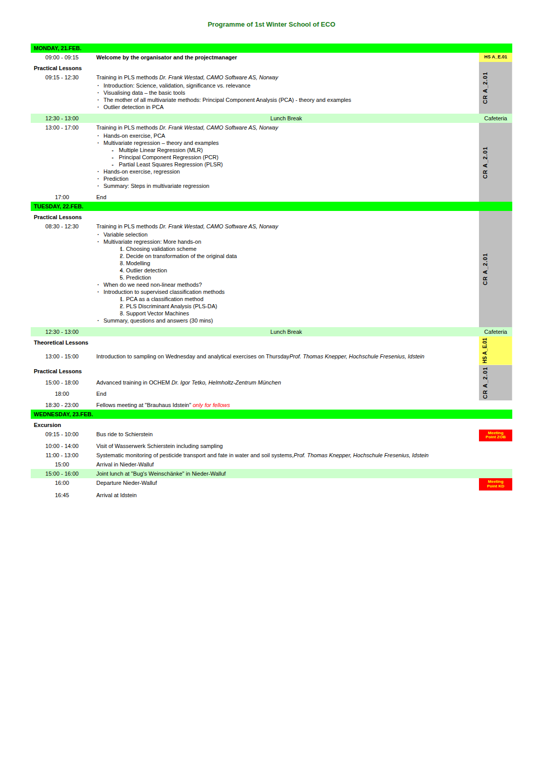Programme of 1st Winter School of ECO
| MONDAY, 21.FEB. |
| 09:00 - 09:15 | Welcome by the organisator and the projectmanager | HS A_E.01 |
| Practical Lessons | CR A_2.01 |
| 09:15 - 12:30 | Training in PLS methods Dr. Frank Westad, CAMO Software AS, Norway Introduction: Science, validation, significance vs. relevance Visualising data – the basic tools The mother of all multivariate methods: Principal Component Analysis (PCA) - theory and examples Outlier detection in PCA |
| 12:30 - 13:00 | Lunch Break | Cafeteria |
| 13:00 - 17:00 | Training in PLS methods Dr. Frank Westad, CAMO Software AS, Norway Hands-on exercise, PCA Multivariate regression – theory and examples Multiple Linear Regression (MLR) Principal Component Regression (PCR) Partial Least Squares Regression (PLSR) Hands-on exercise, regression Prediction Summary: Steps in multivariate regression | CR A_2.01 |
| 17:00 | End |
| TUESDAY, 22.FEB. |
| Practical Lessons | CR A_2.01 |
| 08:30 - 12:30 | Training in PLS methods Dr. Frank Westad, CAMO Software AS, Norway Variable selection Multivariate regression: More hands-on Choosing validation scheme Decide on transformation of the original data Modelling Outlier detection Prediction When do we need non-linear methods? Introduction to supervised classification methods PCA as a classification method PLS Discriminant Analysis (PLS-DA) Support Vector Machines Summary, questions and answers (30 mins) |
| 12:30 - 13:00 | Lunch Break | Cafeteria |
| Theoretical Lessons | HS A_E.01 |
| 13:00 - 15:00 | Introduction to sampling on Wednesday and analytical exercises on Thursday Prof. Thomas Knepper, Hochschule Fresenius, Idstein |
| Practical Lessons | CR A_2.01 |
| 15:00 - 18:00 | Advanced training in OCHEM Dr. Igor Tetko, Helmholtz-Zentrum München |
| 18:00 | End |
| 18:30 - 23:00 | Fellows meeting at "Brauhaus Idstein" only for fellows | |
| WEDNESDAY, 23.FEB. |
| Excursion |
| 09:15 - 10:00 | Bus ride to Schierstein | Meeting Point ZOB |
| 10:00 - 14:00 | Visit of Wasserwerk Schierstein including sampling | |
| 11:00 - 13:00 | Systematic monitoring of pesticide transport and fate in water and soil systems, Prof. Thomas Knepper, Hochschule Fresenius, Idstein | |
| 15:00 | Arrival in Nieder-Walluf | |
| 15:00 - 16:00 | Joint lunch at "Bug's Weinschänke" in Nieder-Walluf | |
| 16:00 | Departure Nieder-Walluf | Meeting Point KD |
| 16:45 | Arrival at Idstein | |